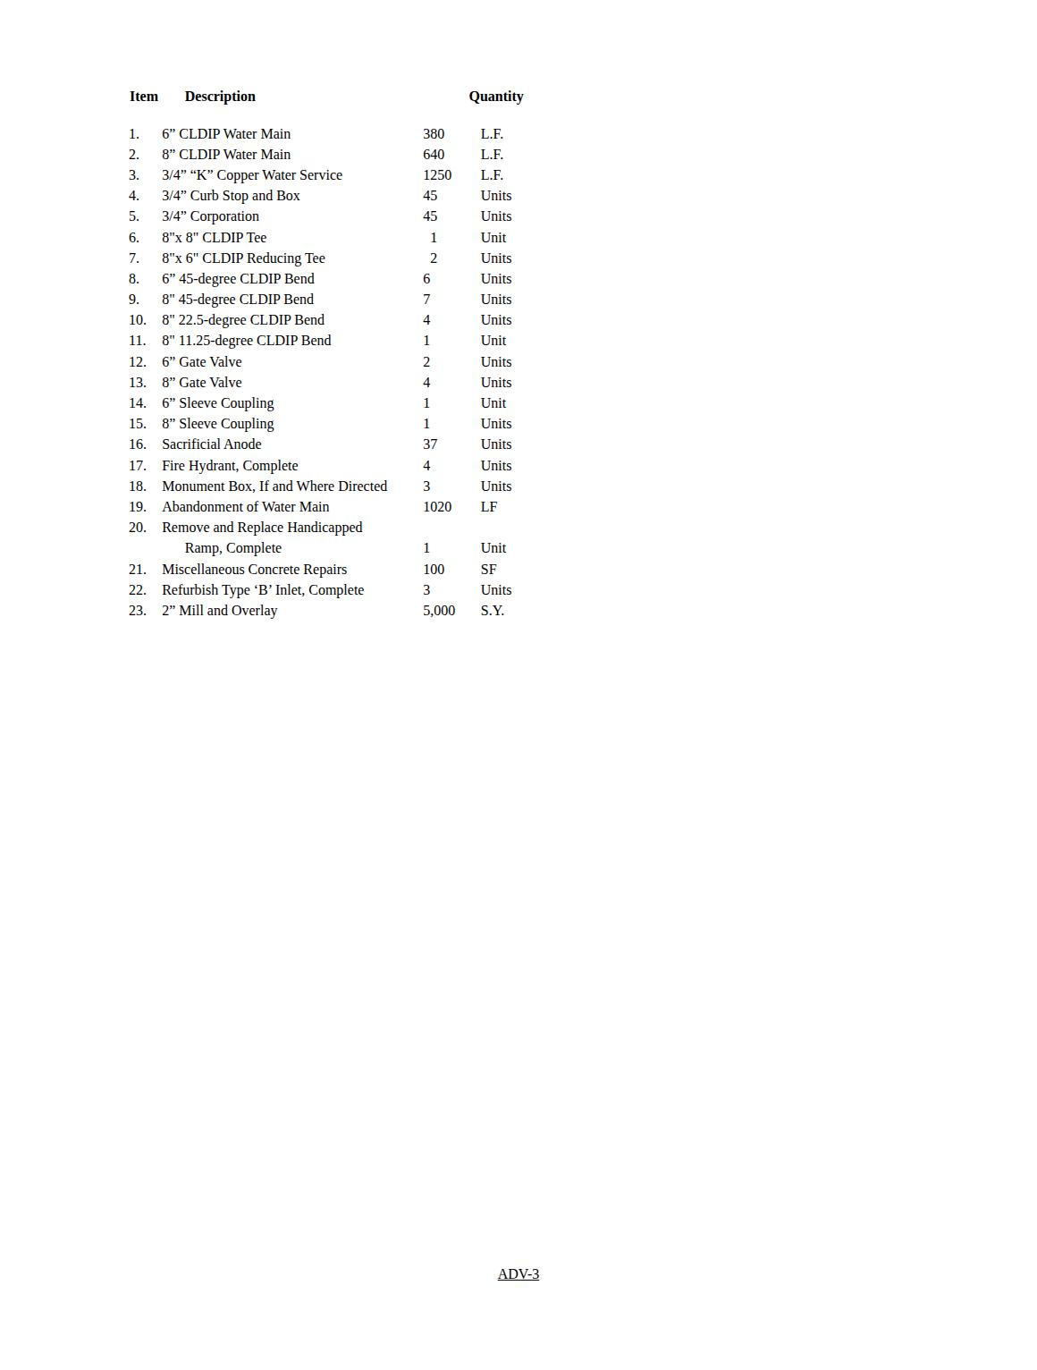| Item | Description | Quantity |
| --- | --- | --- |
| 1. | 6” CLDIP Water Main | 380 | L.F. |
| 2. | 8” CLDIP Water Main | 640 | L.F. |
| 3. | 3/4” “K” Copper Water Service | 1250 | L.F. |
| 4. | 3/4” Curb Stop and Box | 45 | Units |
| 5. | 3/4” Corporation | 45 | Units |
| 6. | 8"x 8" CLDIP Tee | 1 | Unit |
| 7. | 8"x 6" CLDIP Reducing Tee | 2 | Units |
| 8. | 6” 45-degree CLDIP Bend | 6 | Units |
| 9. | 8" 45-degree CLDIP Bend | 7 | Units |
| 10. | 8" 22.5-degree CLDIP Bend | 4 | Units |
| 11. | 8" 11.25-degree CLDIP Bend | 1 | Unit |
| 12. | 6” Gate Valve | 2 | Units |
| 13. | 8” Gate Valve | 4 | Units |
| 14. | 6” Sleeve Coupling | 1 | Unit |
| 15. | 8” Sleeve Coupling | 1 | Units |
| 16. | Sacrificial Anode | 37 | Units |
| 17. | Fire Hydrant, Complete | 4 | Units |
| 18. | Monument Box, If and Where Directed | 3 | Units |
| 19. | Abandonment of Water Main | 1020 | LF |
| 20. | Remove and Replace Handicapped | | |
| | Ramp, Complete | 1 | Unit |
| 21. | Miscellaneous Concrete Repairs | 100 | SF |
| 22. | Refurbish Type ‘B’ Inlet, Complete | 3 | Units |
| 23. | 2” Mill and Overlay | 5,000 | S.Y. |
ADV-3